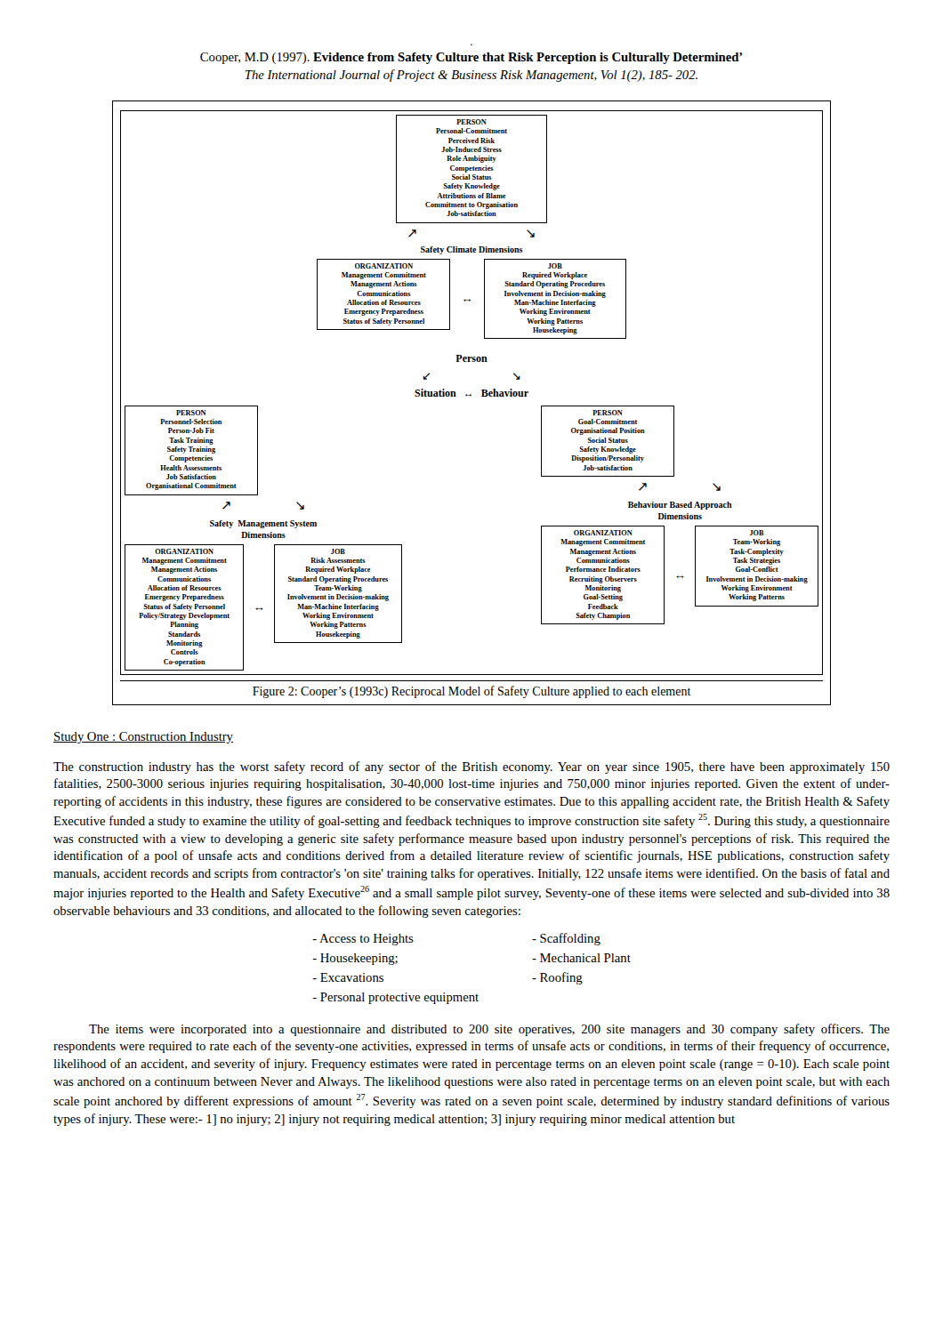.
Cooper, M.D (1997). Evidence from Safety Culture that Risk Perception is Culturally Determined’
The International Journal of Project & Business Risk Management, Vol 1(2), 185- 202.
PERSON Personal-Commitment
Perceived Risk
Job-Induced Stress
Role Ambiguity
Competencies
Social Status
Safety Knowledge
Attributions of Blame
Commitment to Organisation
Job-satisfaction
↗↘
Safety Climate Dimensions
ORGANIZATION Management Commitment
Management Actions
Communications
Allocation of Resources
Emergency Preparedness
Status of Safety Personnel
↔
JOB Required Workplace
Standard Operating Procedures
Involvement in Decision-making
Man-Machine Interfacing
Working Environment
Working Patterns
Housekeeping
Person
↙↘
Situation ↔ Behaviour
PERSON Personnel-Selection
Person-Job Fit
Task Training
Safety Training
Competencies
Health Assessments
Job Satisfaction
Organisational Commitment
↗↘
Safety Management System
Dimensions
ORGANIZATION Management Commitment
Management Actions
Communications
Allocation of Resources
Emergency Preparedness
Status of Safety Personnel
Policy/Strategy Development
Planning
Standards
Monitoring
Controls
Co-operation
↔
JOB Risk Assessments
Required Workplace
Standard Operating Procedures
Team-Working
Involvement in Decision-making
Man-Machine Interfacing
Working Environment
Working Patterns
Housekeeping
PERSON Goal-Commitment
Organisational Position
Social Status
Safety Knowledge
Disposition/Personality
Job-satisfaction
↗↘
Behaviour Based Approach
Dimensions
ORGANIZATION Management Commitment
Management Actions
Communications
Performance Indicators
Recruiting Observers
Monitoring
Goal-Setting
Feedback
Safety Champion
↔
JOB Team-Working
Task-Complexity
Task Strategies
Goal-Conflict
Involvement in Decision-making
Working Environment
Working Patterns
Figure 2: Cooper’s (1993c) Reciprocal Model of Safety Culture applied to each element
Study One : Construction Industry
The construction industry has the worst safety record of any sector of the British economy. Year on year since 1905, there have been approximately 150 fatalities, 2500-3000 serious injuries requiring hospitalisation, 30-40,000 lost-time injuries and 750,000 minor injuries reported. Given the extent of under-reporting of accidents in this industry, these figures are considered to be conservative estimates. Due to this appalling accident rate, the British Health & Safety Executive funded a study to examine the utility of goal-setting and feedback techniques to improve construction site safety 25. During this study, a questionnaire was constructed with a view to developing a generic site safety performance measure based upon industry personnel's perceptions of risk. This required the identification of a pool of unsafe acts and conditions derived from a detailed literature review of scientific journals, HSE publications, construction safety manuals, accident records and scripts from contractor's 'on site' training talks for operatives. Initially, 122 unsafe items were identified. On the basis of fatal and major injuries reported to the Health and Safety Executive26 and a small sample pilot survey, Seventy-one of these items were selected and sub-divided into 38 observable behaviours and 33 conditions, and allocated to the following seven categories:
- Access to Heights
- Housekeeping;
- Excavations
- Personal protective equipment
- Scaffolding
- Mechanical Plant
- Roofing
The items were incorporated into a questionnaire and distributed to 200 site operatives, 200 site managers and 30 company safety officers. The respondents were required to rate each of the seventy-one activities, expressed in terms of unsafe acts or conditions, in terms of their frequency of occurrence, likelihood of an accident, and severity of injury. Frequency estimates were rated in percentage terms on an eleven point scale (range = 0-10). Each scale point was anchored on a continuum between Never and Always. The likelihood questions were also rated in percentage terms on an eleven point scale, but with each scale point anchored by different expressions of amount 27. Severity was rated on a seven point scale, determined by industry standard definitions of various types of injury. These were:- 1] no injury; 2] injury not requiring medical attention; 3] injury requiring minor medical attention but